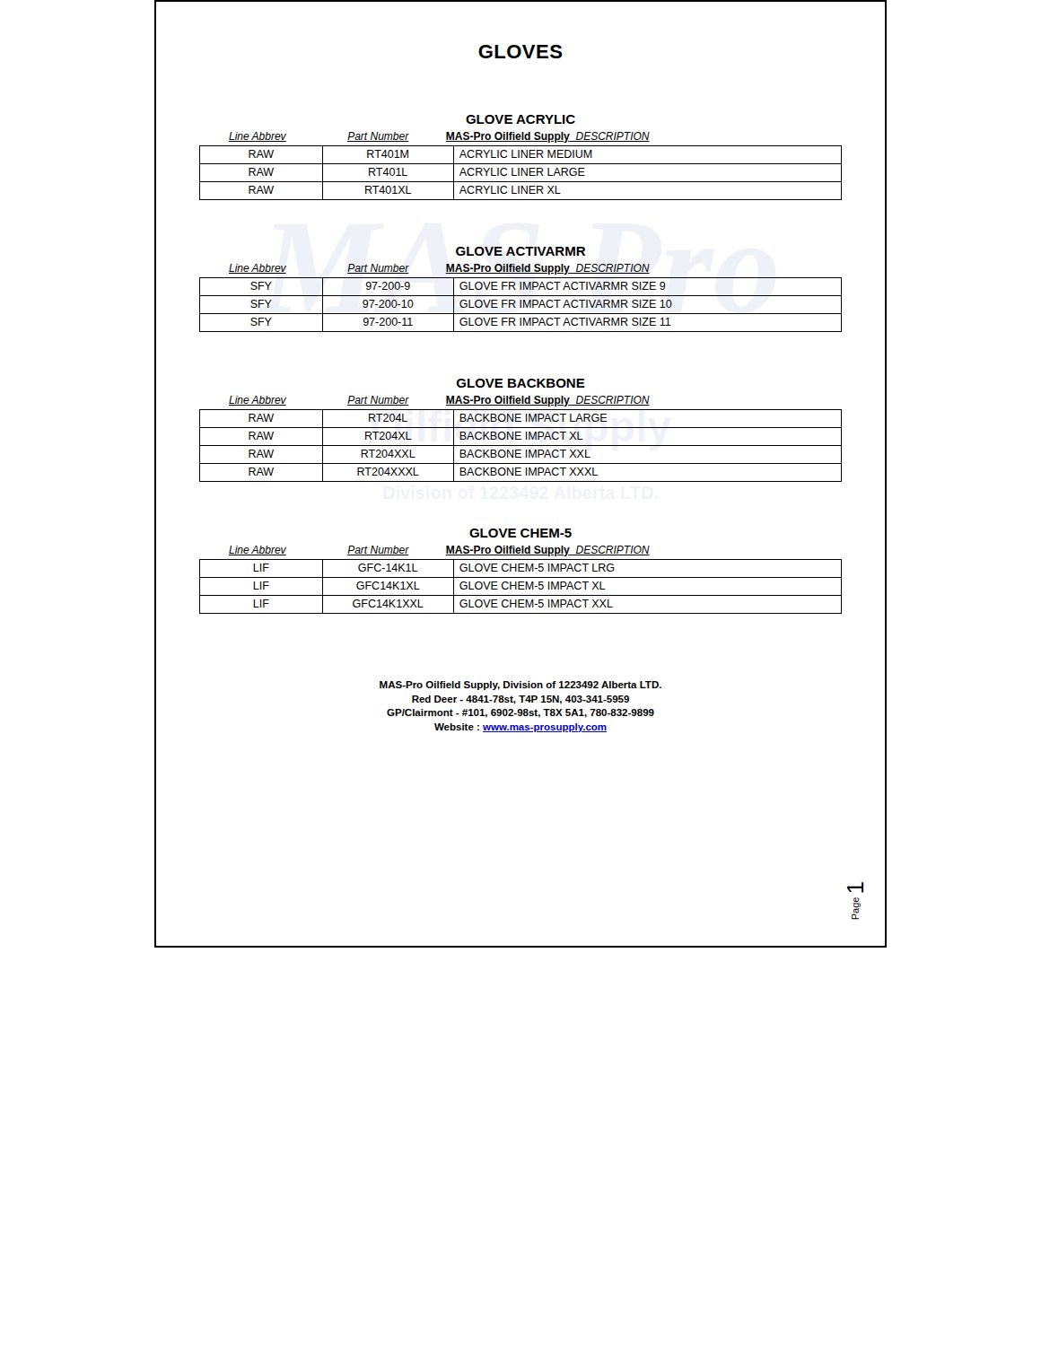MAS Pro
Oilfield Supply
Division of 1223492 Alberta LTD.
GLOVES
GLOVE ACRYLIC
Line Abbrev Part Number MAS-Pro Oilfield Supply DESCRIPTION
| RAW | RT401M | ACRYLIC LINER MEDIUM |
| RAW | RT401L | ACRYLIC LINER LARGE |
| RAW | RT401XL | ACRYLIC LINER XL |
GLOVE ACTIVARMR
Line Abbrev Part Number MAS-Pro Oilfield Supply DESCRIPTION
| SFY | 97-200-9 | GLOVE FR IMPACT ACTIVARMR SIZE 9 |
| SFY | 97-200-10 | GLOVE FR IMPACT ACTIVARMR SIZE 10 |
| SFY | 97-200-11 | GLOVE FR IMPACT ACTIVARMR SIZE 11 |
GLOVE BACKBONE
Line Abbrev Part Number MAS-Pro Oilfield Supply DESCRIPTION
| RAW | RT204L | BACKBONE IMPACT LARGE |
| RAW | RT204XL | BACKBONE IMPACT XL |
| RAW | RT204XXL | BACKBONE IMPACT XXL |
| RAW | RT204XXXL | BACKBONE IMPACT XXXL |
GLOVE CHEM-5
Line Abbrev Part Number MAS-Pro Oilfield Supply DESCRIPTION
| LIF | GFC-14K1L | GLOVE CHEM-5 IMPACT LRG |
| LIF | GFC14K1XL | GLOVE CHEM-5 IMPACT XL |
| LIF | GFC14K1XXL | GLOVE CHEM-5 IMPACT XXL |
MAS-Pro Oilfield Supply, Division of 1223492 Alberta LTD.
Red Deer - 4841-78st, T4P 15N, 403-341-5959
GP/Clairmont - #101, 6902-98st, T8X 5A1, 780-832-9899
Website : www.mas-prosupply.com
Page 1